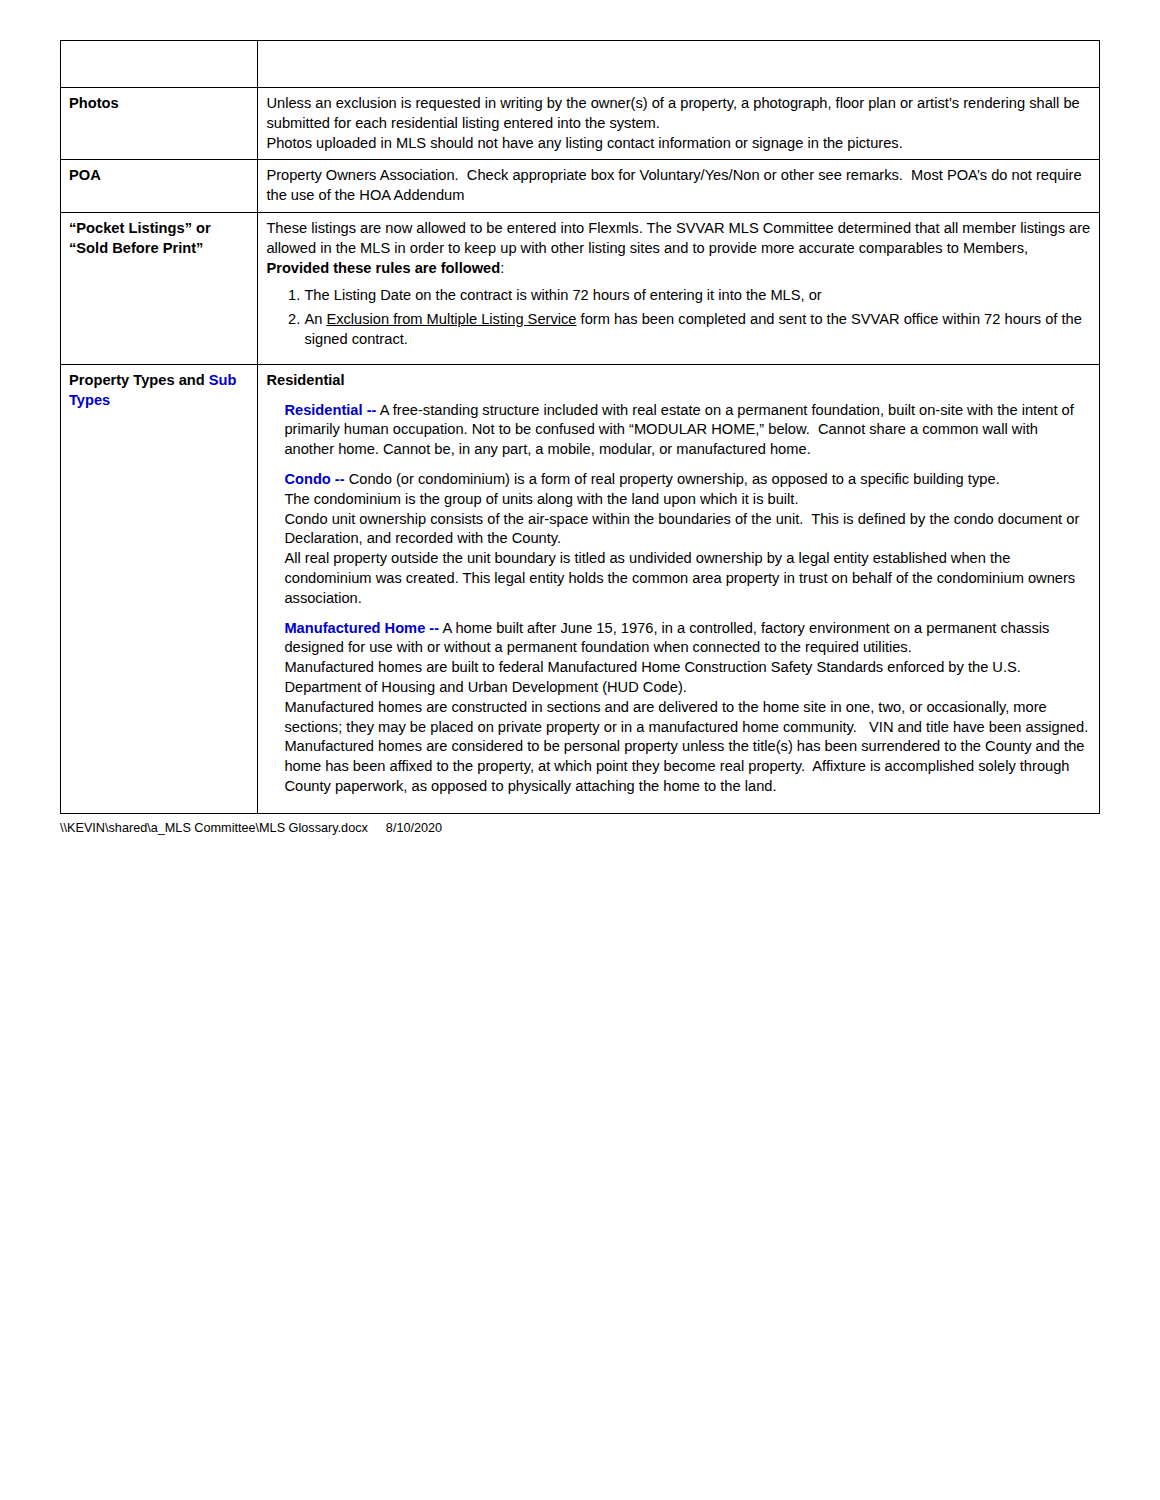| Photos | Unless an exclusion is requested in writing by the owner(s) of a property, a photograph, floor plan or artist’s rendering shall be submitted for each residential listing entered into the system. Photos uploaded in MLS should not have any listing contact information or signage in the pictures. |
| POA | Property Owners Association. Check appropriate box for Voluntary/Yes/Non or other see remarks. Most POA’s do not require the use of the HOA Addendum |
| “Pocket Listings” or “Sold Before Print” | These listings are now allowed to be entered into Flexmls. The SVVAR MLS Committee determined that all member listings are allowed in the MLS in order to keep up with other listing sites and to provide more accurate comparables to Members, Provided these rules are followed : The Listing Date on the contract is within 72 hours of entering it into the MLS, or An Exclusion from Multiple Listing Service form has been completed and sent to the SVVAR office within 72 hours of the signed contract. |
| Property Types and Sub Types | Residential Residential -- A free-standing structure included with real estate on a permanent foundation, built on-site with the intent of primarily human occupation. Not to be confused with “MODULAR HOME,” below. Cannot share a common wall with another home. Cannot be, in any part, a mobile, modular, or manufactured home. Condo -- Condo (or condominium) is a form of real property ownership, as opposed to a specific building type. The condominium is the group of units along with the land upon which it is built. Condo unit ownership consists of the air-space within the boundaries of the unit. This is defined by the condo document or Declaration, and recorded with the County. All real property outside the unit boundary is titled as undivided ownership by a legal entity established when the condominium was created. This legal entity holds the common area property in trust on behalf of the condominium owners association. Manufactured Home -- A home built after June 15, 1976, in a controlled, factory environment on a permanent chassis designed for use with or without a permanent foundation when connected to the required utilities. Manufactured homes are built to federal Manufactured Home Construction Safety Standards enforced by the U.S. Department of Housing and Urban Development (HUD Code). Manufactured homes are constructed in sections and are delivered to the home site in one, two, or occasionally, more sections; they may be placed on private property or in a manufactured home community. VIN and title have been assigned. Manufactured homes are considered to be personal property unless the title(s) has been surrendered to the County and the home has been affixed to the property, at which point they become real property. Affixture is accomplished solely through County paperwork, as opposed to physically attaching the home to the land. |
\\KEVIN\shared\a_MLS Committee\MLS Glossary.docx8/10/2020